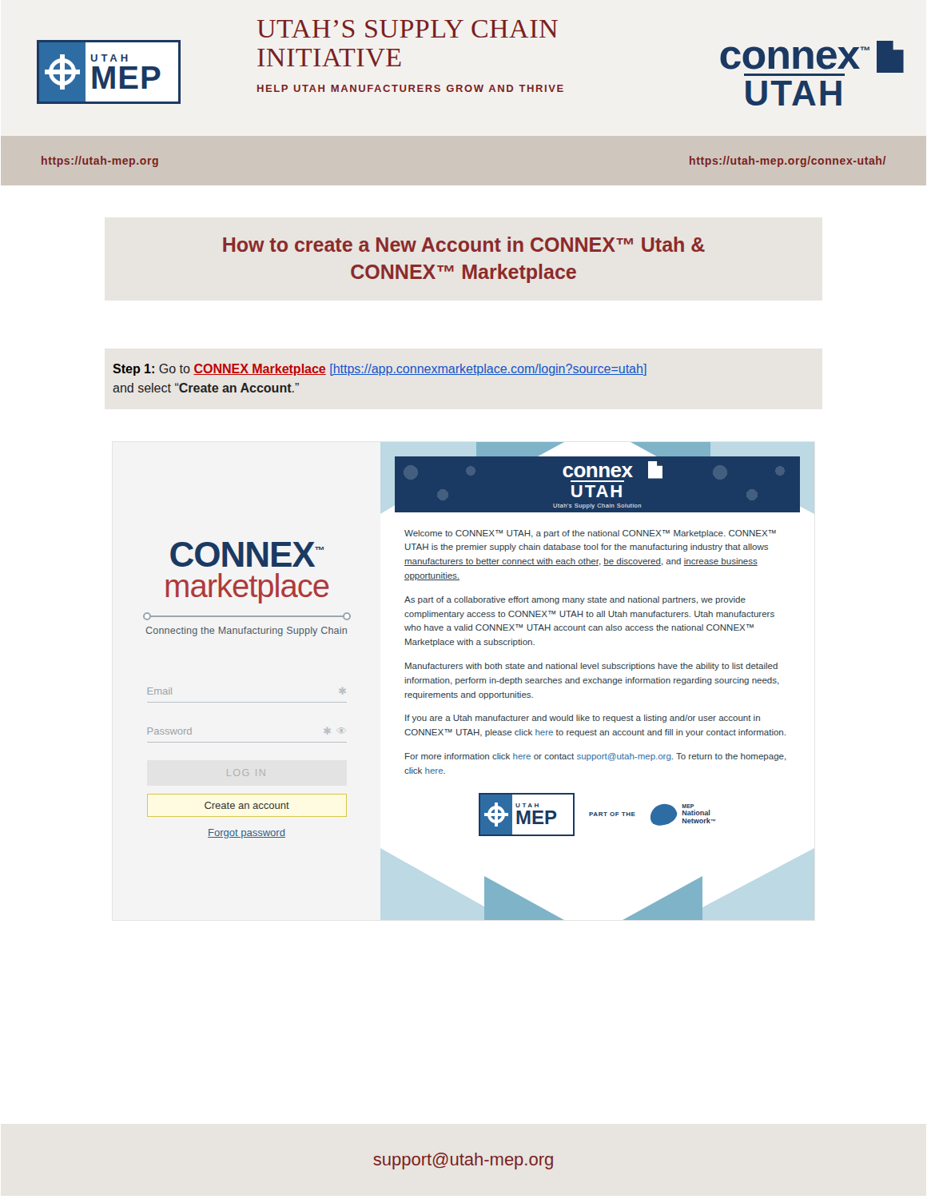UTAH
MEP
UTAH’S SUPPLY CHAIN
INITIATIVE
HELP UTAH MANUFACTURERS GROW AND THRIVE
connex™
UTAH
https://utah-mep.org https://utah-mep.org/connex-utah/
How to create a New Account in CONNEX™ Utah &
CONNEX™ Marketplace
Step 1: Go to CONNEX Marketplace [https://app.connexmarketplace.com/login?source=utah]
and select “Create an Account.”
CONNEX™
marketplace
Connecting the Manufacturing Supply Chain
Email ✱
Password ✱ 👁
LOG IN
Create an account
Forgot password
connex
UTAH
Utah's Supply Chain Solution
Welcome to CONNEX™ UTAH, a part of the national CONNEX™ Marketplace. CONNEX™ UTAH is the premier supply chain database tool for the manufacturing industry that allows manufacturers to better connect with each other, be discovered, and increase business opportunities.
As part of a collaborative effort among many state and national partners, we provide complimentary access to CONNEX™ UTAH to all Utah manufacturers. Utah manufacturers who have a valid CONNEX™ UTAH account can also access the national CONNEX™ Marketplace with a subscription.
Manufacturers with both state and national level subscriptions have the ability to list detailed information, perform in-depth searches and exchange information regarding sourcing needs, requirements and opportunities.
If you are a Utah manufacturer and would like to request a listing and/or user account in CONNEX™ UTAH, please click here to request an account and fill in your contact information.
For more information click here or contact support@utah-mep.org. To return to the homepage, click here.
UTAH
MEP
PART OF THE
MEP National
Network™
support@utah-mep.org